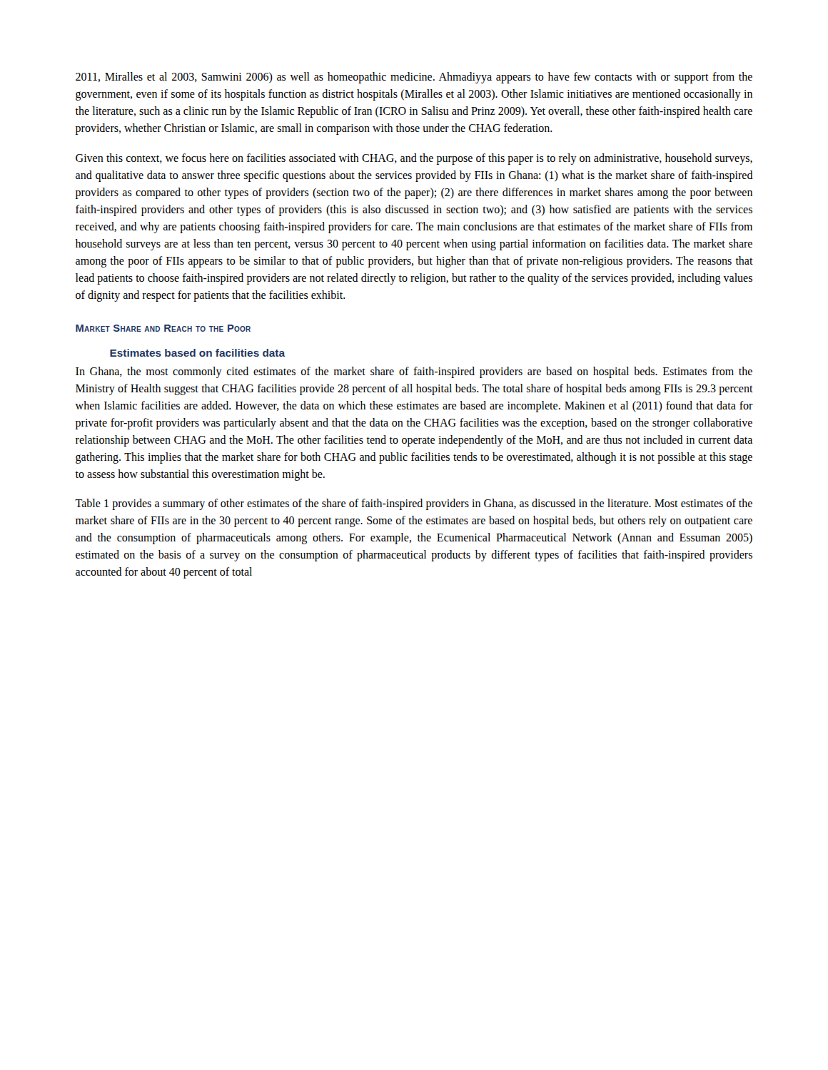2011, Miralles et al 2003, Samwini 2006) as well as homeopathic medicine. Ahmadiyya appears to have few contacts with or support from the government, even if some of its hospitals function as district hospitals (Miralles et al 2003). Other Islamic initiatives are mentioned occasionally in the literature, such as a clinic run by the Islamic Republic of Iran (ICRO in Salisu and Prinz 2009). Yet overall, these other faith-inspired health care providers, whether Christian or Islamic, are small in comparison with those under the CHAG federation.
Given this context, we focus here on facilities associated with CHAG, and the purpose of this paper is to rely on administrative, household surveys, and qualitative data to answer three specific questions about the services provided by FIIs in Ghana: (1) what is the market share of faith-inspired providers as compared to other types of providers (section two of the paper); (2) are there differences in market shares among the poor between faith-inspired providers and other types of providers (this is also discussed in section two); and (3) how satisfied are patients with the services received, and why are patients choosing faith-inspired providers for care. The main conclusions are that estimates of the market share of FIIs from household surveys are at less than ten percent, versus 30 percent to 40 percent when using partial information on facilities data. The market share among the poor of FIIs appears to be similar to that of public providers, but higher than that of private non-religious providers. The reasons that lead patients to choose faith-inspired providers are not related directly to religion, but rather to the quality of the services provided, including values of dignity and respect for patients that the facilities exhibit.
Market Share and Reach to the Poor
Estimates based on facilities data
In Ghana, the most commonly cited estimates of the market share of faith-inspired providers are based on hospital beds. Estimates from the Ministry of Health suggest that CHAG facilities provide 28 percent of all hospital beds. The total share of hospital beds among FIIs is 29.3 percent when Islamic facilities are added. However, the data on which these estimates are based are incomplete. Makinen et al (2011) found that data for private for-profit providers was particularly absent and that the data on the CHAG facilities was the exception, based on the stronger collaborative relationship between CHAG and the MoH. The other facilities tend to operate independently of the MoH, and are thus not included in current data gathering. This implies that the market share for both CHAG and public facilities tends to be overestimated, although it is not possible at this stage to assess how substantial this overestimation might be.
Table 1 provides a summary of other estimates of the share of faith-inspired providers in Ghana, as discussed in the literature. Most estimates of the market share of FIIs are in the 30 percent to 40 percent range. Some of the estimates are based on hospital beds, but others rely on outpatient care and the consumption of pharmaceuticals among others. For example, the Ecumenical Pharmaceutical Network (Annan and Essuman 2005) estimated on the basis of a survey on the consumption of pharmaceutical products by different types of facilities that faith-inspired providers accounted for about 40 percent of total